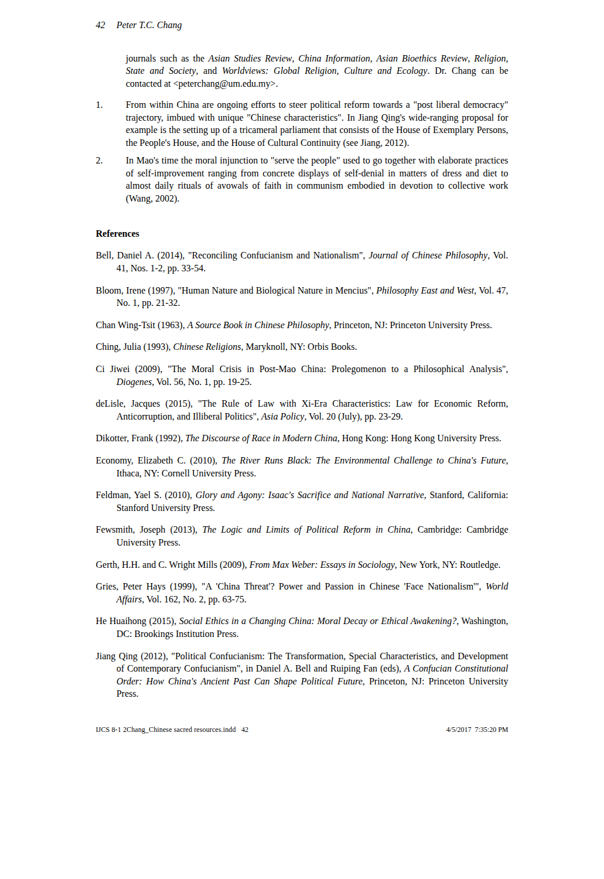42 Peter T.C. Chang
journals such as the Asian Studies Review, China Information, Asian Bioethics Review, Religion, State and Society, and Worldviews: Global Religion, Culture and Ecology. Dr. Chang can be contacted at <peterchang@um.edu.my>.
1. From within China are ongoing efforts to steer political reform towards a "post liberal democracy" trajectory, imbued with unique "Chinese characteristics". In Jiang Qing's wide-ranging proposal for example is the setting up of a tricameral parliament that consists of the House of Exemplary Persons, the People's House, and the House of Cultural Continuity (see Jiang, 2012).
2. In Mao's time the moral injunction to "serve the people" used to go together with elaborate practices of self-improvement ranging from concrete displays of self-denial in matters of dress and diet to almost daily rituals of avowals of faith in communism embodied in devotion to collective work (Wang, 2002).
References
Bell, Daniel A. (2014), "Reconciling Confucianism and Nationalism", Journal of Chinese Philosophy, Vol. 41, Nos. 1-2, pp. 33-54.
Bloom, Irene (1997), "Human Nature and Biological Nature in Mencius", Philosophy East and West, Vol. 47, No. 1, pp. 21-32.
Chan Wing-Tsit (1963), A Source Book in Chinese Philosophy, Princeton, NJ: Princeton University Press.
Ching, Julia (1993), Chinese Religions, Maryknoll, NY: Orbis Books.
Ci Jiwei (2009), "The Moral Crisis in Post-Mao China: Prolegomenon to a Philosophical Analysis", Diogenes, Vol. 56, No. 1, pp. 19-25.
deLisle, Jacques (2015), "The Rule of Law with Xi-Era Characteristics: Law for Economic Reform, Anticorruption, and Illiberal Politics", Asia Policy, Vol. 20 (July), pp. 23-29.
Dikotter, Frank (1992), The Discourse of Race in Modern China, Hong Kong: Hong Kong University Press.
Economy, Elizabeth C. (2010), The River Runs Black: The Environmental Challenge to China's Future, Ithaca, NY: Cornell University Press.
Feldman, Yael S. (2010), Glory and Agony: Isaac's Sacrifice and National Narrative, Stanford, California: Stanford University Press.
Fewsmith, Joseph (2013), The Logic and Limits of Political Reform in China, Cambridge: Cambridge University Press.
Gerth, H.H. and C. Wright Mills (2009), From Max Weber: Essays in Sociology, New York, NY: Routledge.
Gries, Peter Hays (1999), "A 'China Threat'? Power and Passion in Chinese 'Face Nationalism'", World Affairs, Vol. 162, No. 2, pp. 63-75.
He Huaihong (2015), Social Ethics in a Changing China: Moral Decay or Ethical Awakening?, Washington, DC: Brookings Institution Press.
Jiang Qing (2012), "Political Confucianism: The Transformation, Special Characteristics, and Development of Contemporary Confucianism", in Daniel A. Bell and Ruiping Fan (eds), A Confucian Constitutional Order: How China's Ancient Past Can Shape Political Future, Princeton, NJ: Princeton University Press.
IJCS 8-1 2Chang_Chinese sacred resources.indd 42 4/5/2017 7:35:20 PM